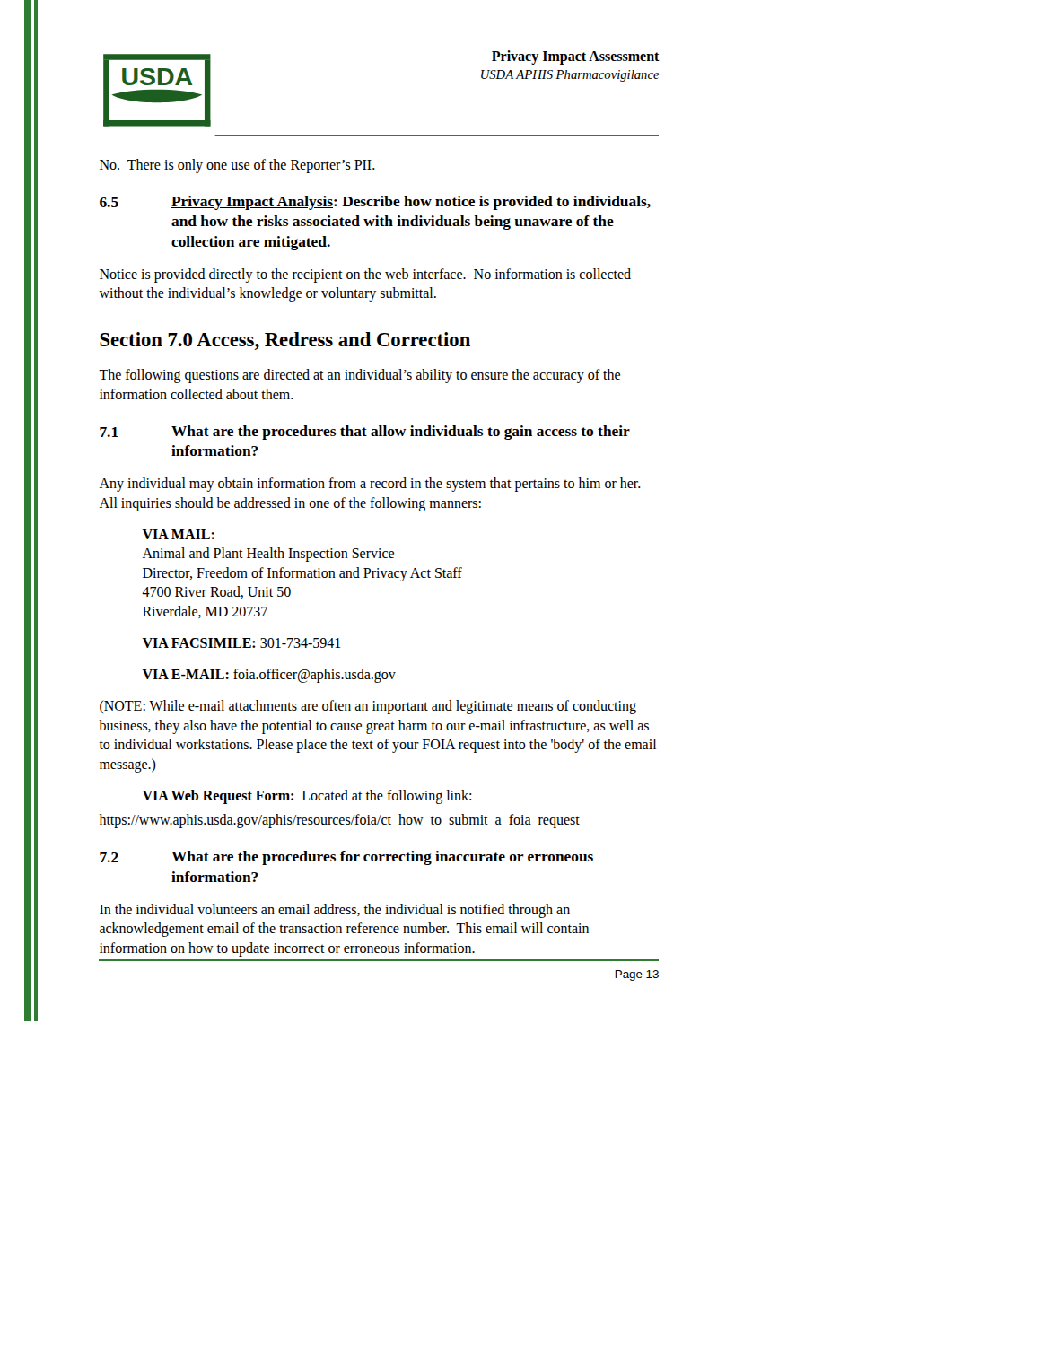USDA
Privacy Impact Assessment
USDA APHIS Pharmacovigilance
No. There is only one use of the Reporter’s PII.
6.5
Privacy Impact Analysis: Describe how notice is provided to individuals, and how the risks associated with individuals being unaware of the collection are mitigated.
Notice is provided directly to the recipient on the web interface. No information is collected without the individual’s knowledge or voluntary submittal.
Section 7.0 Access, Redress and Correction
The following questions are directed at an individual’s ability to ensure the accuracy of the information collected about them.
7.1
What are the procedures that allow individuals to gain access to their information?
Any individual may obtain information from a record in the system that pertains to him or her. All inquiries should be addressed in one of the following manners:
VIA MAIL:
Animal and Plant Health Inspection Service
Director, Freedom of Information and Privacy Act Staff
4700 River Road, Unit 50
Riverdale, MD 20737
VIA FACSIMILE: 301-734-5941
VIA E-MAIL: foia.officer@aphis.usda.gov
(NOTE: While e-mail attachments are often an important and legitimate means of conducting business, they also have the potential to cause great harm to our e-mail infrastructure, as well as to individual workstations. Please place the text of your FOIA request into the 'body' of the email message.)
VIA Web Request Form: Located at the following link:
https://www.aphis.usda.gov/aphis/resources/foia/ct_how_to_submit_a_foia_request
7.2
What are the procedures for correcting inaccurate or erroneous information?
In the individual volunteers an email address, the individual is notified through an acknowledgement email of the transaction reference number. This email will contain information on how to update incorrect or erroneous information.
Page 13